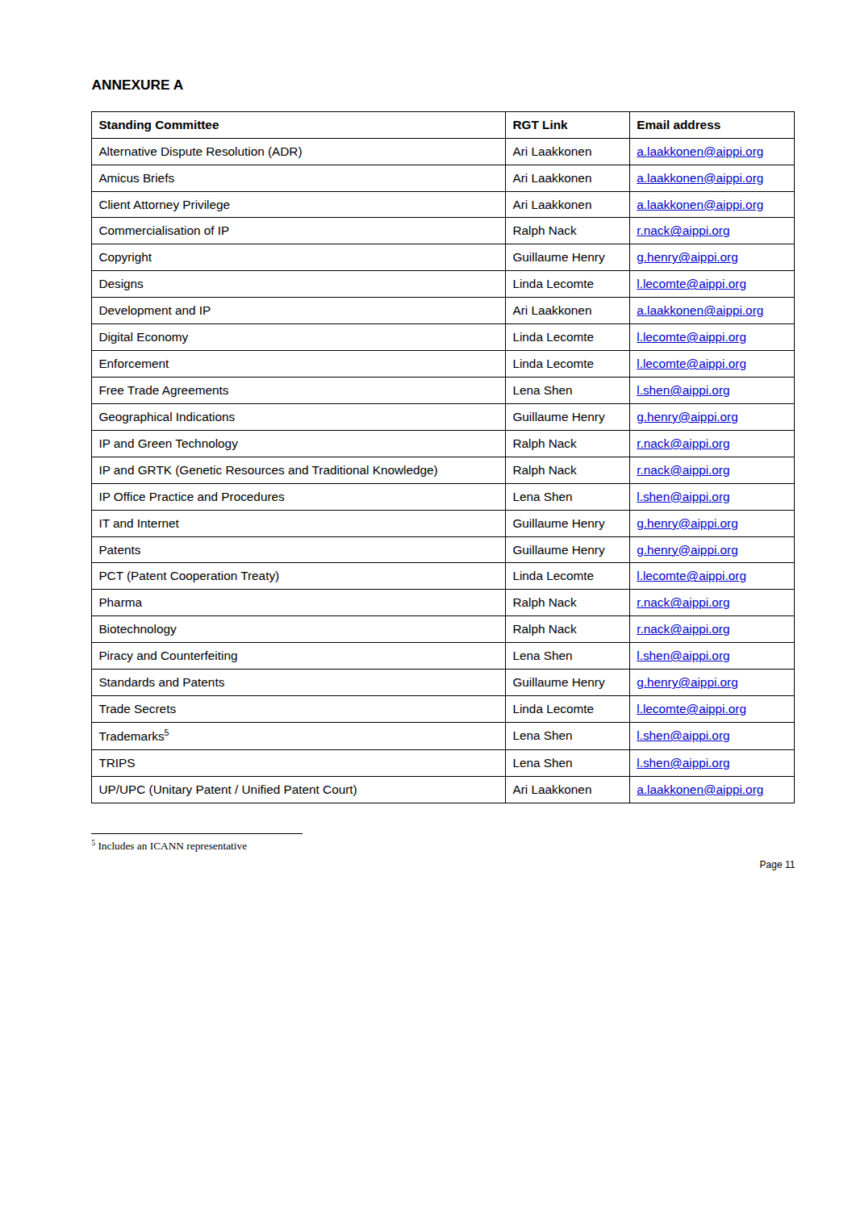ANNEXURE A
| Standing Committee | RGT Link | Email address |
| --- | --- | --- |
| Alternative Dispute Resolution (ADR) | Ari Laakkonen | a.laakkonen@aippi.org |
| Amicus Briefs | Ari Laakkonen | a.laakkonen@aippi.org |
| Client Attorney Privilege | Ari Laakkonen | a.laakkonen@aippi.org |
| Commercialisation of IP | Ralph Nack | r.nack@aippi.org |
| Copyright | Guillaume Henry | g.henry@aippi.org |
| Designs | Linda Lecomte | l.lecomte@aippi.org |
| Development and IP | Ari Laakkonen | a.laakkonen@aippi.org |
| Digital Economy | Linda Lecomte | l.lecomte@aippi.org |
| Enforcement | Linda Lecomte | l.lecomte@aippi.org |
| Free Trade Agreements | Lena Shen | l.shen@aippi.org |
| Geographical Indications | Guillaume Henry | g.henry@aippi.org |
| IP and Green Technology | Ralph Nack | r.nack@aippi.org |
| IP and GRTK (Genetic Resources and Traditional Knowledge) | Ralph Nack | r.nack@aippi.org |
| IP Office Practice and Procedures | Lena Shen | l.shen@aippi.org |
| IT and Internet | Guillaume Henry | g.henry@aippi.org |
| Patents | Guillaume Henry | g.henry@aippi.org |
| PCT (Patent Cooperation Treaty) | Linda Lecomte | l.lecomte@aippi.org |
| Pharma | Ralph Nack | r.nack@aippi.org |
| Biotechnology | Ralph Nack | r.nack@aippi.org |
| Piracy and Counterfeiting | Lena Shen | l.shen@aippi.org |
| Standards and Patents | Guillaume Henry | g.henry@aippi.org |
| Trade Secrets | Linda Lecomte | l.lecomte@aippi.org |
| Trademarks 5 | Lena Shen | l.shen@aippi.org |
| TRIPS | Lena Shen | l.shen@aippi.org |
| UP/UPC (Unitary Patent / Unified Patent Court) | Ari Laakkonen | a.laakkonen@aippi.org |
5 Includes an ICANN representative
Page 11